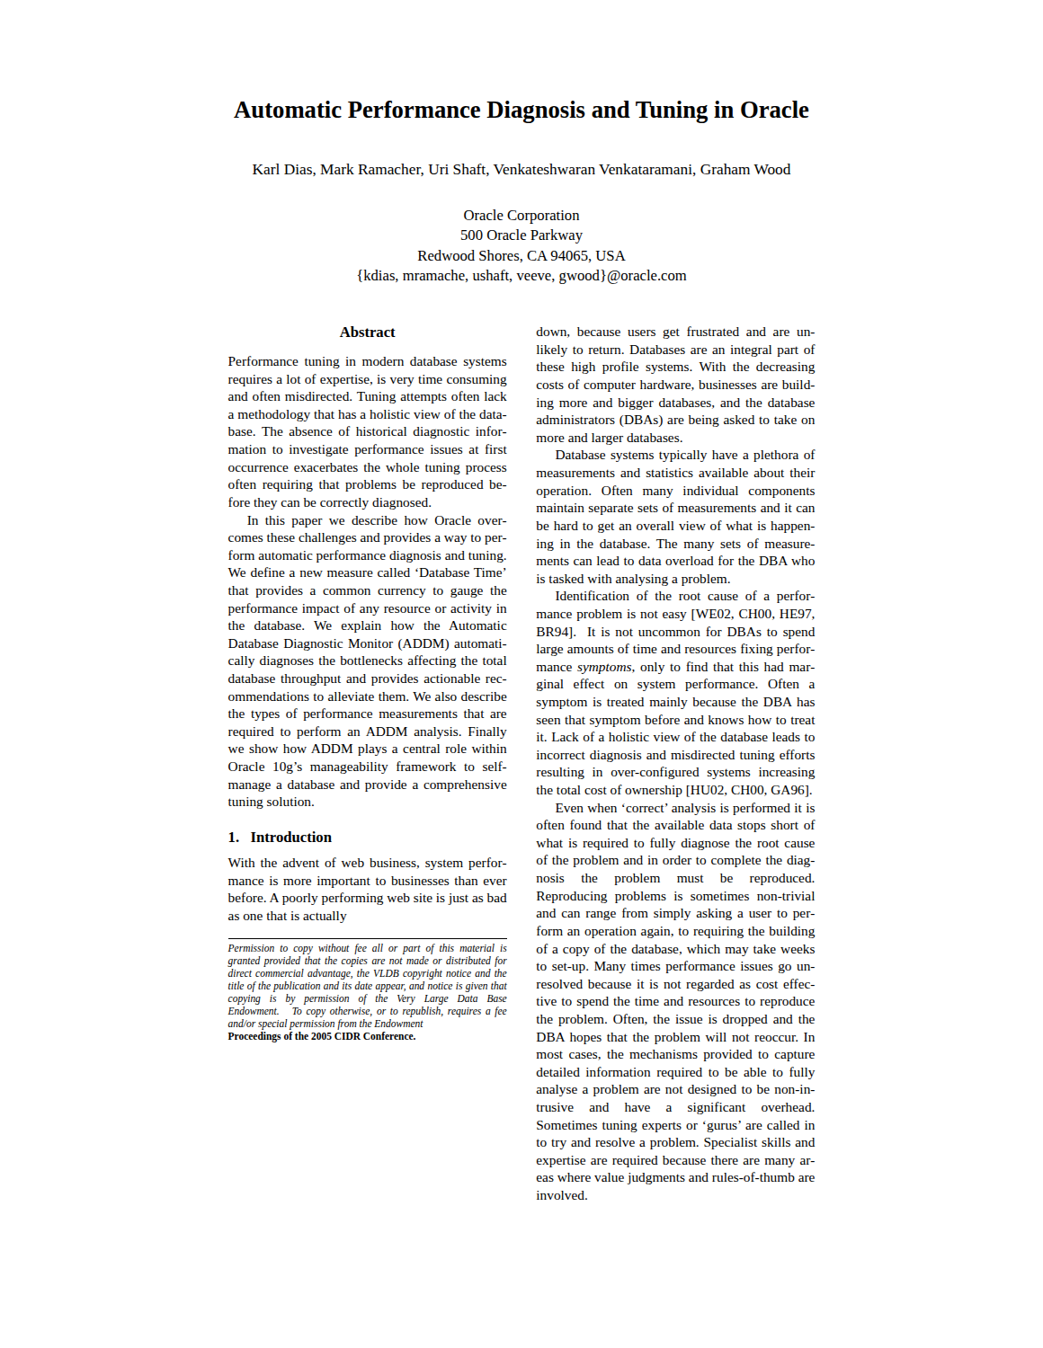Automatic Performance Diagnosis and Tuning in Oracle
Karl Dias, Mark Ramacher, Uri Shaft, Venkateshwaran Venkataramani, Graham Wood
Oracle Corporation
500 Oracle Parkway
Redwood Shores, CA 94065, USA
{kdias, mramache, ushaft, veeve, gwood}@oracle.com
Abstract
Performance tuning in modern database systems requires a lot of expertise, is very time consuming and often misdirected. Tuning attempts often lack a methodology that has a holistic view of the database. The absence of historical diagnostic information to investigate performance issues at first occurrence exacerbates the whole tuning process often requiring that problems be reproduced before they can be correctly diagnosed.
In this paper we describe how Oracle overcomes these challenges and provides a way to perform automatic performance diagnosis and tuning. We define a new measure called ‘Database Time’ that provides a common currency to gauge the performance impact of any resource or activity in the database. We explain how the Automatic Database Diagnostic Monitor (ADDM) automatically diagnoses the bottlenecks affecting the total database throughput and provides actionable recommendations to alleviate them. We also describe the types of performance measurements that are required to perform an ADDM analysis. Finally we show how ADDM plays a central role within Oracle 10g’s manageability framework to self-manage a database and provide a comprehensive tuning solution.
1. Introduction
With the advent of web business, system performance is more important to businesses than ever before. A poorly performing web site is just as bad as one that is actually
Permission to copy without fee all or part of this material is granted provided that the copies are not made or distributed for direct commercial advantage, the VLDB copyright notice and the title of the publication and its date appear, and notice is given that copying is by permission of the Very Large Data Base Endowment. To copy otherwise, or to republish, requires a fee and/or special permission from the Endowment
Proceedings of the 2005 CIDR Conference.
down, because users get frustrated and are unlikely to return. Databases are an integral part of these high profile systems. With the decreasing costs of computer hardware, businesses are building more and bigger databases, and the database administrators (DBAs) are being asked to take on more and larger databases.
Database systems typically have a plethora of measurements and statistics available about their operation. Often many individual components maintain separate sets of measurements and it can be hard to get an overall view of what is happening in the database. The many sets of measurements can lead to data overload for the DBA who is tasked with analysing a problem.
Identification of the root cause of a performance problem is not easy [WE02, CH00, HE97, BR94]. It is not uncommon for DBAs to spend large amounts of time and resources fixing performance symptoms, only to find that this had marginal effect on system performance. Often a symptom is treated mainly because the DBA has seen that symptom before and knows how to treat it. Lack of a holistic view of the database leads to incorrect diagnosis and misdirected tuning efforts resulting in over-configured systems increasing the total cost of ownership [HU02, CH00, GA96].
Even when ‘correct’ analysis is performed it is often found that the available data stops short of what is required to fully diagnose the root cause of the problem and in order to complete the diagnosis the problem must be reproduced. Reproducing problems is sometimes non-trivial and can range from simply asking a user to perform an operation again, to requiring the building of a copy of the database, which may take weeks to set-up. Many times performance issues go unresolved because it is not regarded as cost effective to spend the time and resources to reproduce the problem. Often, the issue is dropped and the DBA hopes that the problem will not reoccur. In most cases, the mechanisms provided to capture detailed information required to be able to fully analyse a problem are not designed to be non-intrusive and have a significant overhead. Sometimes tuning experts or ‘gurus’ are called in to try and resolve a problem. Specialist skills and expertise are required because there are many areas where value judgments and rules-of-thumb are involved.